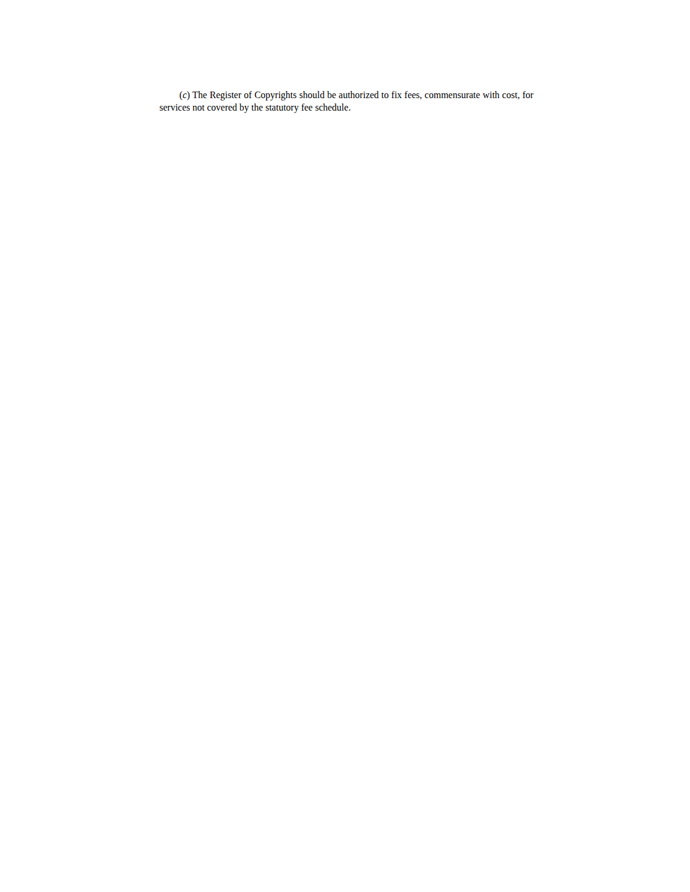(c) The Register of Copyrights should be authorized to fix fees, commensurate with cost, for services not covered by the statutory fee schedule.